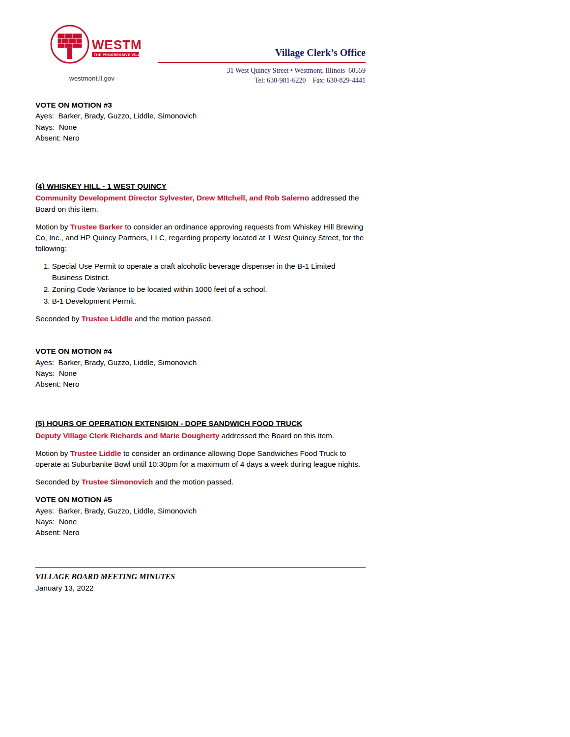WESTMONT THE PROGRESSIVE VILLAGE
westmont.il.gov
Village Clerk’s Office
31 West Quincy Street • Westmont, Illinois 60559
Tel: 630-981-6220 Fax: 630-829-4441
VOTE ON MOTION #3
Ayes: Barker, Brady, Guzzo, Liddle, Simonovich
Nays: None
Absent: Nero
(4) WHISKEY HILL - 1 WEST QUINCY
Community Development Director Sylvester, Drew MItchell, and Rob Salerno addressed the Board on this item.
Motion by Trustee Barker to consider an ordinance approving requests from Whiskey Hill Brewing Co, Inc., and HP Quincy Partners, LLC, regarding property located at 1 West Quincy Street, for the following:
Special Use Permit to operate a craft alcoholic beverage dispenser in the B-1 Limited Business District.
Zoning Code Variance to be located within 1000 feet of a school.
B-1 Development Permit.
Seconded by Trustee Liddle and the motion passed.
VOTE ON MOTION #4
Ayes: Barker, Brady, Guzzo, Liddle, Simonovich
Nays: None
Absent: Nero
(5) HOURS OF OPERATION EXTENSION - DOPE SANDWICH FOOD TRUCK
Deputy Village Clerk Richards and Marie Dougherty addressed the Board on this item.
Motion by Trustee Liddle to consider an ordinance allowing Dope Sandwiches Food Truck to operate at Suburbanite Bowl until 10:30pm for a maximum of 4 days a week during league nights.
Seconded by Trustee Simonovich and the motion passed.
VOTE ON MOTION #5
Ayes: Barker, Brady, Guzzo, Liddle, Simonovich
Nays: None
Absent: Nero
VILLAGE BOARD MEETING MINUTES
January 13, 2022